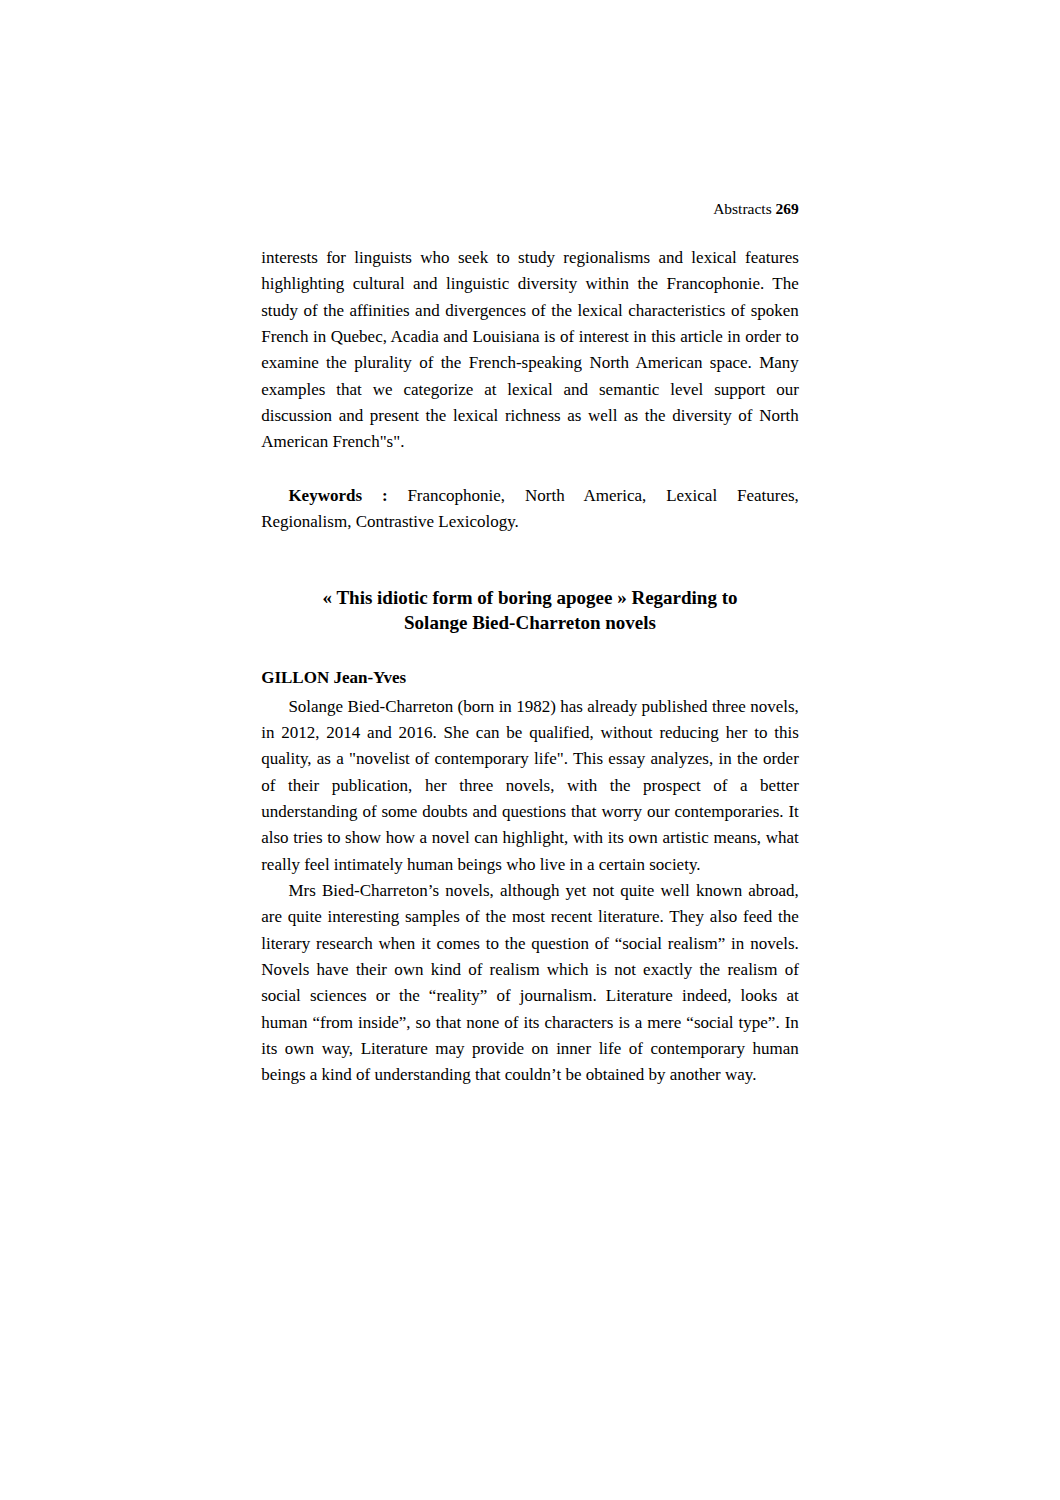Abstracts 269
interests for linguists who seek to study regionalisms and lexical features highlighting cultural and linguistic diversity within the Francophonie. The study of the affinities and divergences of the lexical characteristics of spoken French in Quebec, Acadia and Louisiana is of interest in this article in order to examine the plurality of the French-speaking North American space. Many examples that we categorize at lexical and semantic level support our discussion and present the lexical richness as well as the diversity of North American French"s".
Keywords : Francophonie, North America, Lexical Features, Regionalism, Contrastive Lexicology.
« This idiotic form of boring apogee » Regarding to
Solange Bied-Charreton novels
GILLON Jean-Yves
Solange Bied-Charreton (born in 1982) has already published three novels, in 2012, 2014 and 2016. She can be qualified, without reducing her to this quality, as a "novelist of contemporary life". This essay analyzes, in the order of their publication, her three novels, with the prospect of a better understanding of some doubts and questions that worry our contemporaries. It also tries to show how a novel can highlight, with its own artistic means, what really feel intimately human beings who live in a certain society.
Mrs Bied-Charreton’s novels, although yet not quite well known abroad, are quite interesting samples of the most recent literature. They also feed the literary research when it comes to the question of “social realism” in novels. Novels have their own kind of realism which is not exactly the realism of social sciences or the “reality” of journalism. Literature indeed, looks at human “from inside”, so that none of its characters is a mere “social type”. In its own way, Literature may provide on inner life of contemporary human beings a kind of understanding that couldn’t be obtained by another way.